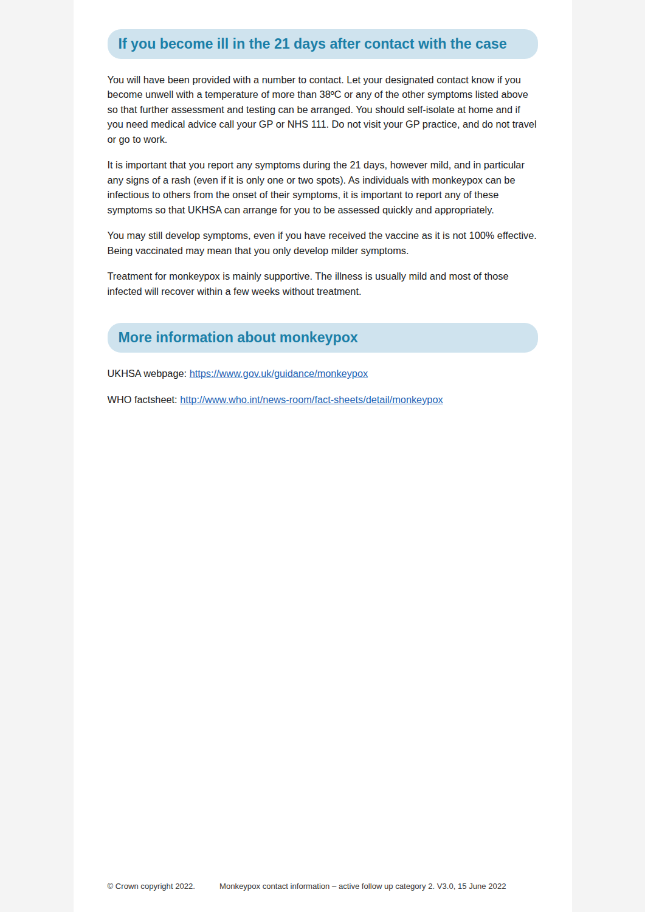If you become ill in the 21 days after contact with the case
You will have been provided with a number to contact. Let your designated contact know if you become unwell with a temperature of more than 38ºC or any of the other symptoms listed above so that further assessment and testing can be arranged. You should self-isolate at home and if you need medical advice call your GP or NHS 111. Do not visit your GP practice, and do not travel or go to work.
It is important that you report any symptoms during the 21 days, however mild, and in particular any signs of a rash (even if it is only one or two spots). As individuals with monkeypox can be infectious to others from the onset of their symptoms, it is important to report any of these symptoms so that UKHSA can arrange for you to be assessed quickly and appropriately.
You may still develop symptoms, even if you have received the vaccine as it is not 100% effective. Being vaccinated may mean that you only develop milder symptoms.
Treatment for monkeypox is mainly supportive. The illness is usually mild and most of those infected will recover within a few weeks without treatment.
More information about monkeypox
UKHSA webpage: https://www.gov.uk/guidance/monkeypox
WHO factsheet: http://www.who.int/news-room/fact-sheets/detail/monkeypox
© Crown copyright 2022. Monkeypox contact information – active follow up category 2. V3.0, 15 June 2022